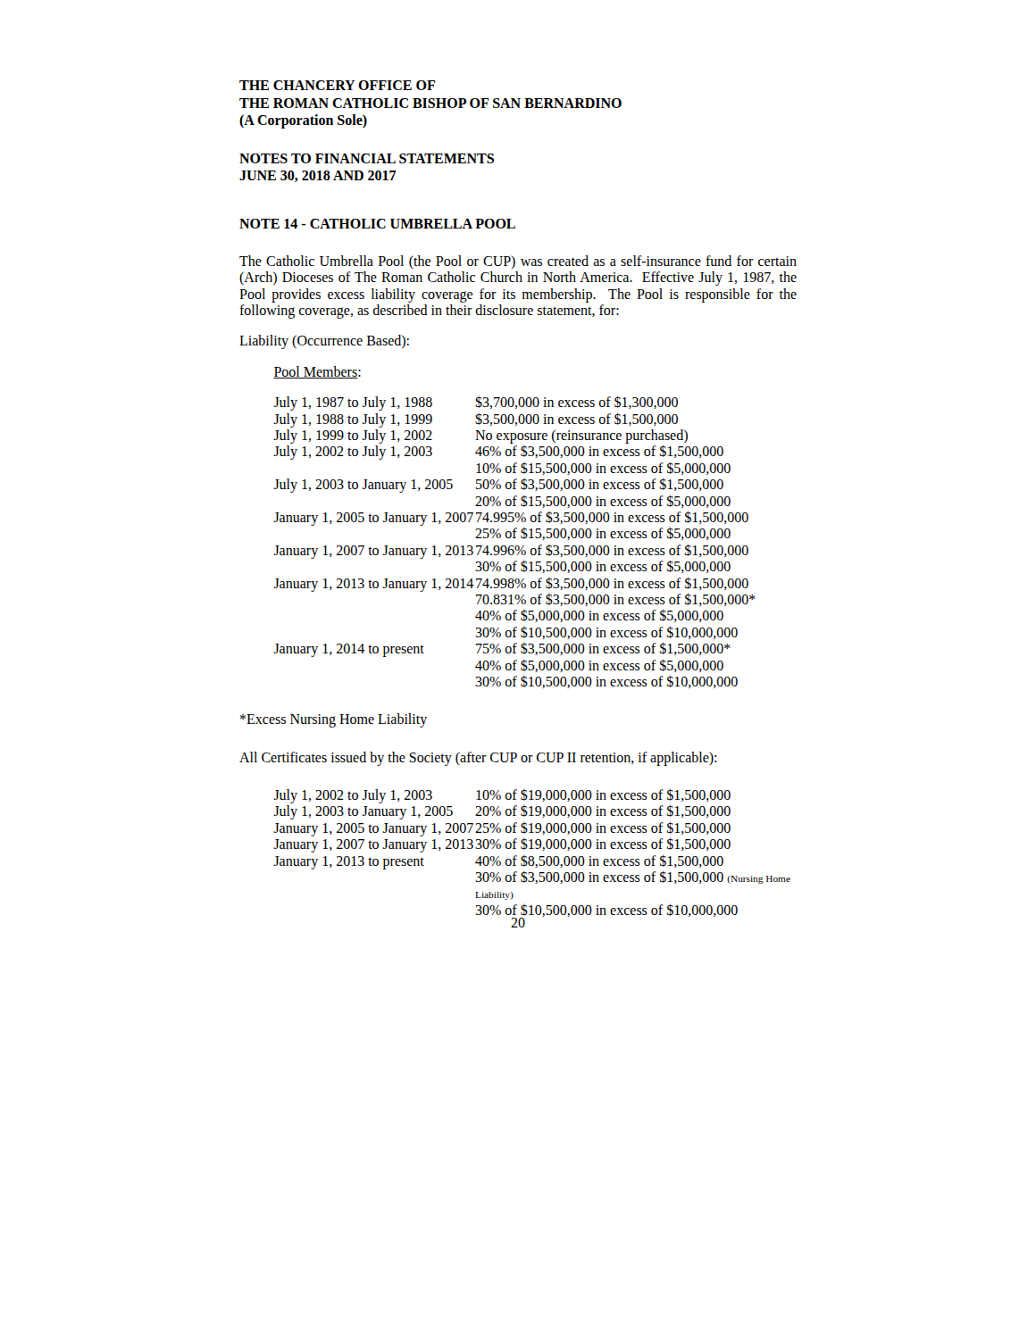THE CHANCERY OFFICE OF
THE ROMAN CATHOLIC BISHOP OF SAN BERNARDINO
(A Corporation Sole)
NOTES TO FINANCIAL STATEMENTS
JUNE 30, 2018 AND 2017
NOTE 14 - CATHOLIC UMBRELLA POOL
The Catholic Umbrella Pool (the Pool or CUP) was created as a self-insurance fund for certain (Arch) Dioceses of The Roman Catholic Church in North America. Effective July 1, 1987, the Pool provides excess liability coverage for its membership. The Pool is responsible for the following coverage, as described in their disclosure statement, for:
Liability (Occurrence Based):
Pool Members:
| July 1, 1987 to July 1, 1988 | $3,700,000 in excess of $1,300,000 |
| July 1, 1988 to July 1, 1999 | $3,500,000 in excess of $1,500,000 |
| July 1, 1999 to July 1, 2002 | No exposure (reinsurance purchased) |
| July 1, 2002 to July 1, 2003 | 46% of $3,500,000 in excess of $1,500,000 |
| | 10% of $15,500,000 in excess of $5,000,000 |
| July 1, 2003 to January 1, 2005 | 50% of $3,500,000 in excess of $1,500,000 |
| | 20% of $15,500,000 in excess of $5,000,000 |
| January 1, 2005 to January 1, 2007 | 74.995% of $3,500,000 in excess of $1,500,000 |
| | 25% of $15,500,000 in excess of $5,000,000 |
| January 1, 2007 to January 1, 2013 | 74.996% of $3,500,000 in excess of $1,500,000 |
| | 30% of $15,500,000 in excess of $5,000,000 |
| January 1, 2013 to January 1, 2014 | 74.998% of $3,500,000 in excess of $1,500,000 |
| | 70.831% of $3,500,000 in excess of $1,500,000* |
| | 40% of $5,000,000 in excess of $5,000,000 |
| | 30% of $10,500,000 in excess of $10,000,000 |
| January 1, 2014 to present | 75% of $3,500,000 in excess of $1,500,000* |
| | 40% of $5,000,000 in excess of $5,000,000 |
| | 30% of $10,500,000 in excess of $10,000,000 |
*Excess Nursing Home Liability
All Certificates issued by the Society (after CUP or CUP II retention, if applicable):
| July 1, 2002 to July 1, 2003 | 10% of $19,000,000 in excess of $1,500,000 |
| July 1, 2003 to January 1, 2005 | 20% of $19,000,000 in excess of $1,500,000 |
| January 1, 2005 to January 1, 2007 | 25% of $19,000,000 in excess of $1,500,000 |
| January 1, 2007 to January 1, 2013 | 30% of $19,000,000 in excess of $1,500,000 |
| January 1, 2013 to present | 40% of $8,500,000 in excess of $1,500,000 |
| | 30% of $3,500,000 in excess of $1,500,000 (Nursing Home Liability) |
| | 30% of $10,500,000 in excess of $10,000,000 |
20